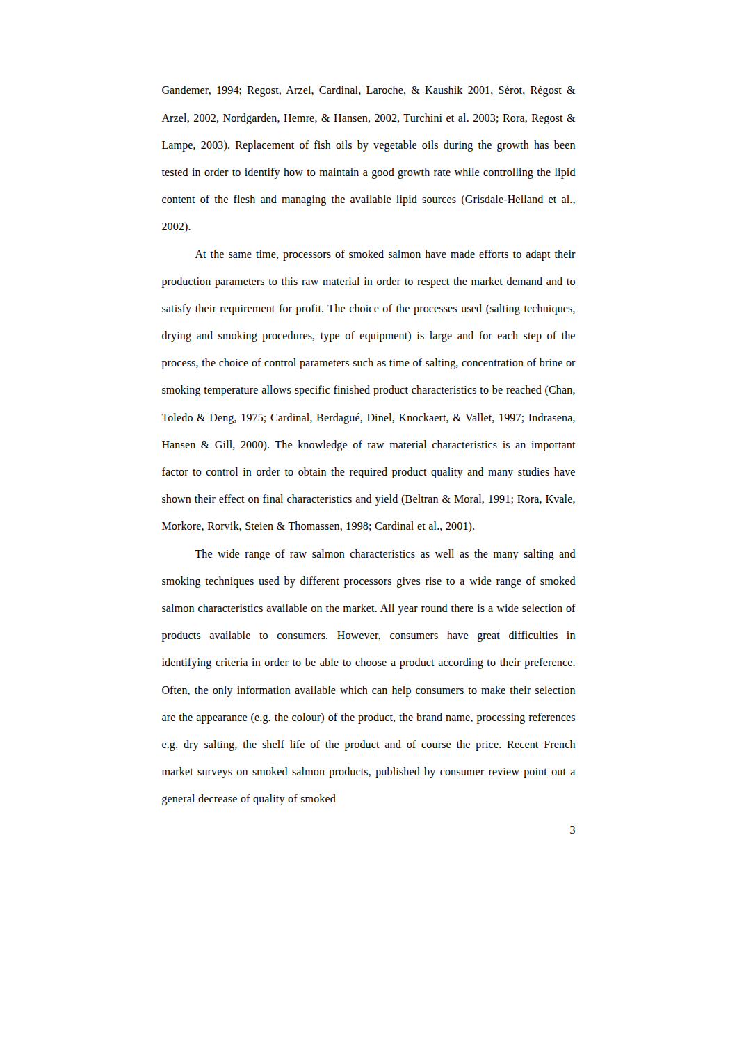Gandemer, 1994; Regost, Arzel, Cardinal, Laroche, & Kaushik 2001, Sérot, Régost & Arzel, 2002, Nordgarden, Hemre, & Hansen, 2002, Turchini et al. 2003; Rora, Regost & Lampe, 2003). Replacement of fish oils by vegetable oils during the growth has been tested in order to identify how to maintain a good growth rate while controlling the lipid content of the flesh and managing the available lipid sources (Grisdale-Helland et al., 2002).
At the same time, processors of smoked salmon have made efforts to adapt their production parameters to this raw material in order to respect the market demand and to satisfy their requirement for profit. The choice of the processes used (salting techniques, drying and smoking procedures, type of equipment) is large and for each step of the process, the choice of control parameters such as time of salting, concentration of brine or smoking temperature allows specific finished product characteristics to be reached (Chan, Toledo & Deng, 1975; Cardinal, Berdagué, Dinel, Knockaert, & Vallet, 1997; Indrasena, Hansen & Gill, 2000). The knowledge of raw material characteristics is an important factor to control in order to obtain the required product quality and many studies have shown their effect on final characteristics and yield (Beltran & Moral, 1991; Rora, Kvale, Morkore, Rorvik, Steien & Thomassen, 1998; Cardinal et al., 2001).
The wide range of raw salmon characteristics as well as the many salting and smoking techniques used by different processors gives rise to a wide range of smoked salmon characteristics available on the market. All year round there is a wide selection of products available to consumers. However, consumers have great difficulties in identifying criteria in order to be able to choose a product according to their preference. Often, the only information available which can help consumers to make their selection are the appearance (e.g. the colour) of the product, the brand name, processing references e.g. dry salting, the shelf life of the product and of course the price. Recent French market surveys on smoked salmon products, published by consumer review point out a general decrease of quality of smoked
3